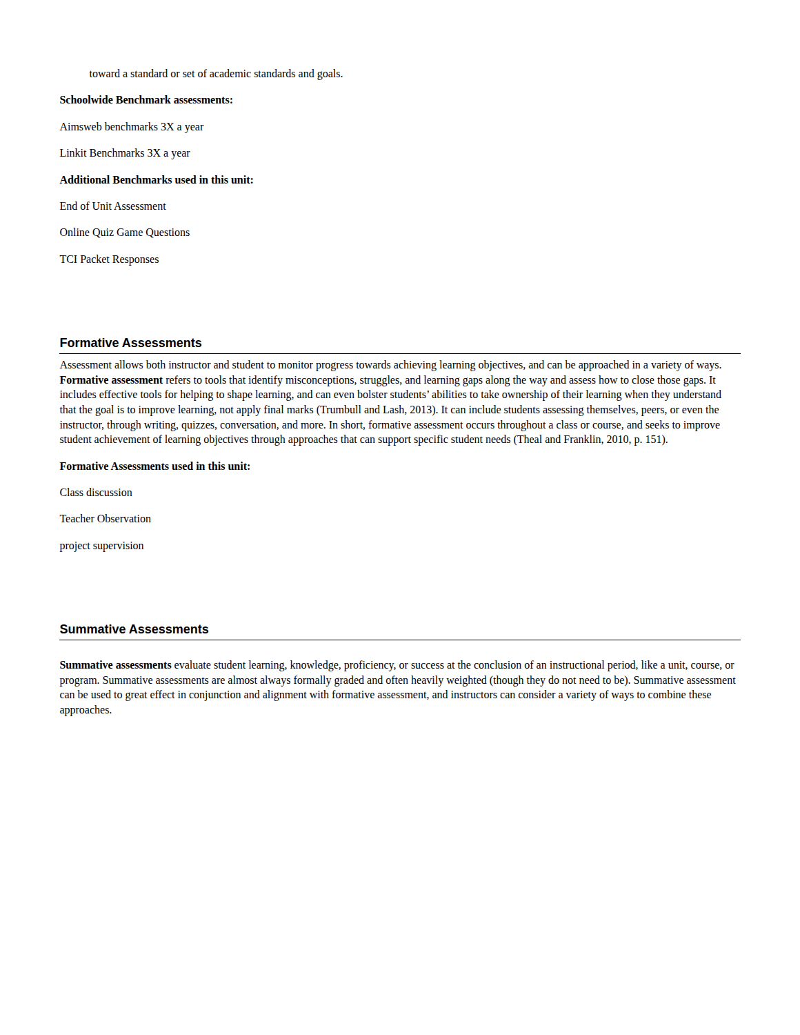toward a standard or set of academic standards and goals.
Schoolwide Benchmark assessments:
Aimsweb benchmarks 3X a year
Linkit Benchmarks 3X a year
Additional Benchmarks used in this unit:
End of Unit Assessment
Online Quiz Game Questions
TCI Packet Responses
Formative Assessments
Assessment allows both instructor and student to monitor progress towards achieving learning objectives, and can be approached in a variety of ways. Formative assessment refers to tools that identify misconceptions, struggles, and learning gaps along the way and assess how to close those gaps. It includes effective tools for helping to shape learning, and can even bolster students’ abilities to take ownership of their learning when they understand that the goal is to improve learning, not apply final marks (Trumbull and Lash, 2013). It can include students assessing themselves, peers, or even the instructor, through writing, quizzes, conversation, and more. In short, formative assessment occurs throughout a class or course, and seeks to improve student achievement of learning objectives through approaches that can support specific student needs (Theal and Franklin, 2010, p. 151).
Formative Assessments used in this unit:
Class discussion
Teacher Observation
project supervision
Summative Assessments
Summative assessments evaluate student learning, knowledge, proficiency, or success at the conclusion of an instructional period, like a unit, course, or program. Summative assessments are almost always formally graded and often heavily weighted (though they do not need to be). Summative assessment can be used to great effect in conjunction and alignment with formative assessment, and instructors can consider a variety of ways to combine these approaches.